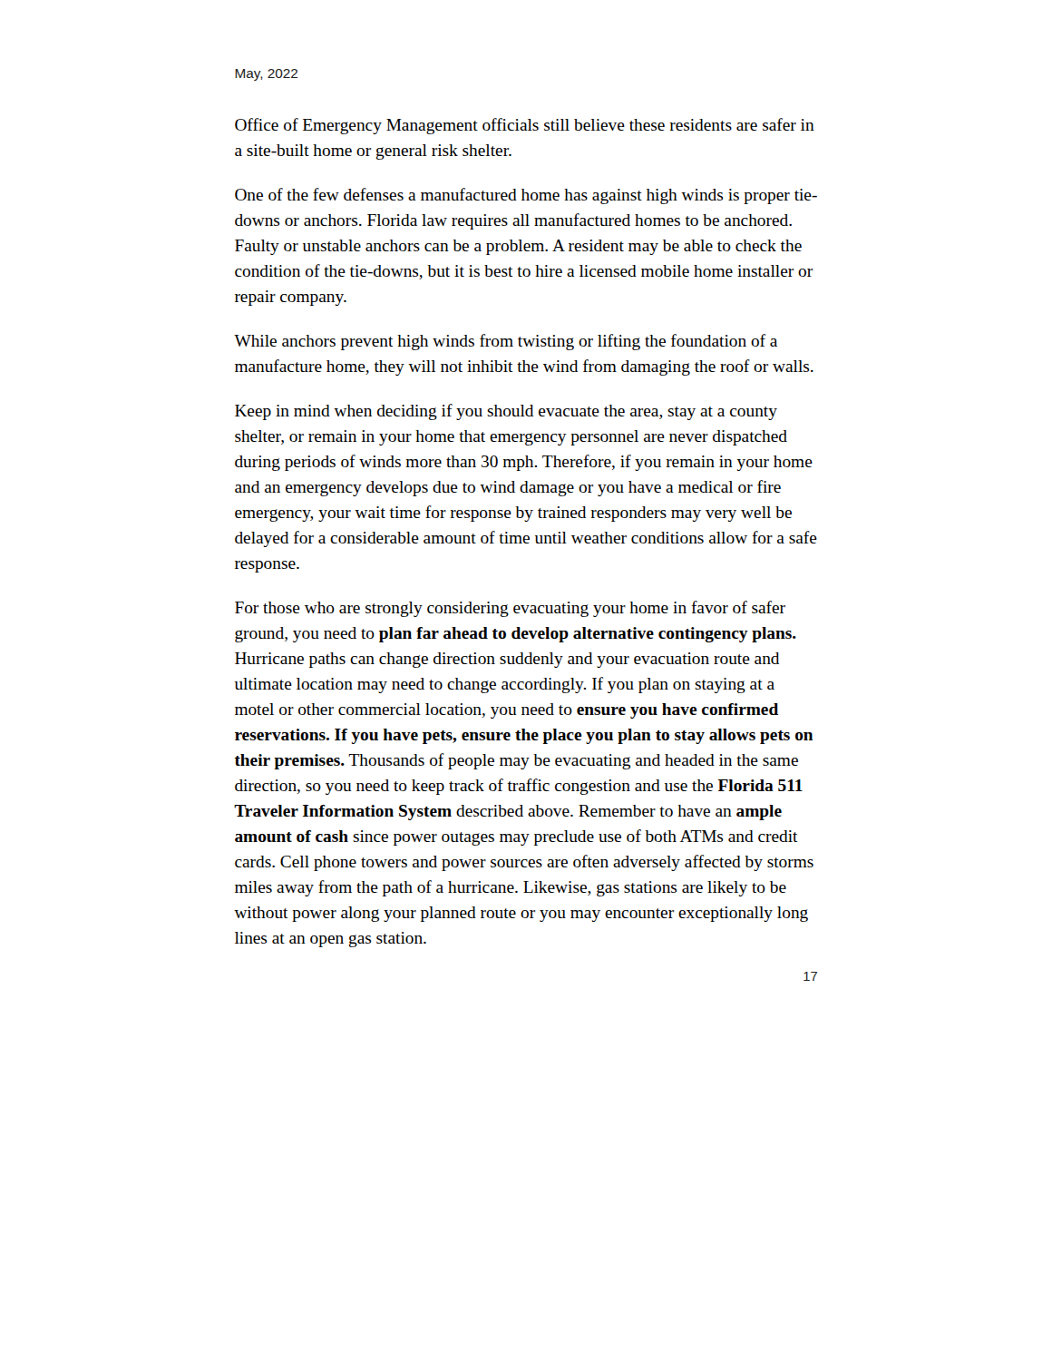May, 2022
Office of Emergency Management officials still believe these residents are safer in a site-built home or general risk shelter.
One of the few defenses a manufactured home has against high winds is proper tie-downs or anchors. Florida law requires all manufactured homes to be anchored. Faulty or unstable anchors can be a problem. A resident may be able to check the condition of the tie-downs, but it is best to hire a licensed mobile home installer or repair company.
While anchors prevent high winds from twisting or lifting the foundation of a manufacture home, they will not inhibit the wind from damaging the roof or walls.
Keep in mind when deciding if you should evacuate the area, stay at a county shelter, or remain in your home that emergency personnel are never dispatched during periods of winds more than 30 mph. Therefore, if you remain in your home and an emergency develops due to wind damage or you have a medical or fire emergency, your wait time for response by trained responders may very well be delayed for a considerable amount of time until weather conditions allow for a safe response.
For those who are strongly considering evacuating your home in favor of safer ground, you need to plan far ahead to develop alternative contingency plans. Hurricane paths can change direction suddenly and your evacuation route and ultimate location may need to change accordingly. If you plan on staying at a motel or other commercial location, you need to ensure you have confirmed reservations. If you have pets, ensure the place you plan to stay allows pets on their premises. Thousands of people may be evacuating and headed in the same direction, so you need to keep track of traffic congestion and use the Florida 511 Traveler Information System described above. Remember to have an ample amount of cash since power outages may preclude use of both ATMs and credit cards. Cell phone towers and power sources are often adversely affected by storms miles away from the path of a hurricane. Likewise, gas stations are likely to be without power along your planned route or you may encounter exceptionally long lines at an open gas station.
17